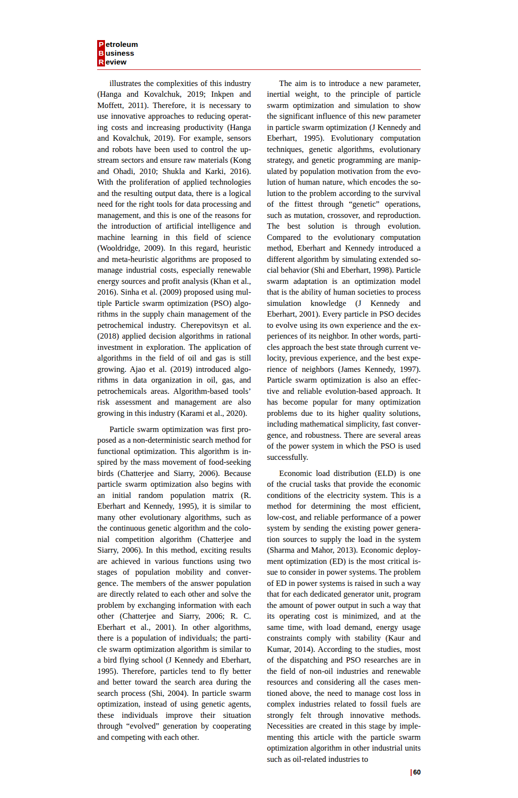Petroleum Business Review
illustrates the complexities of this industry (Hanga and Kovalchuk, 2019; Inkpen and Moffett, 2011). Therefore, it is necessary to use innovative approaches to reducing operating costs and increasing productivity (Hanga and Kovalchuk, 2019). For example, sensors and robots have been used to control the upstream sectors and ensure raw materials (Kong and Ohadi, 2010; Shukla and Karki, 2016). With the proliferation of applied technologies and the resulting output data, there is a logical need for the right tools for data processing and management, and this is one of the reasons for the introduction of artificial intelligence and machine learning in this field of science (Wooldridge, 2009). In this regard, heuristic and meta-heuristic algorithms are proposed to manage industrial costs, especially renewable energy sources and profit analysis (Khan et al., 2016). Sinha et al. (2009) proposed using multiple Particle swarm optimization (PSO) algorithms in the supply chain management of the petrochemical industry. Cherepovitsyn et al. (2018) applied decision algorithms in rational investment in exploration. The application of algorithms in the field of oil and gas is still growing. Ajao et al. (2019) introduced algorithms in data organization in oil, gas, and petrochemicals areas. Algorithm-based tools’ risk assessment and management are also growing in this industry (Karami et al., 2020).
Particle swarm optimization was first proposed as a non-deterministic search method for functional optimization. This algorithm is inspired by the mass movement of food-seeking birds (Chatterjee and Siarry, 2006). Because particle swarm optimization also begins with an initial random population matrix (R. Eberhart and Kennedy, 1995), it is similar to many other evolutionary algorithms, such as the continuous genetic algorithm and the colonial competition algorithm (Chatterjee and Siarry, 2006). In this method, exciting results are achieved in various functions using two stages of population mobility and convergence. The members of the answer population are directly related to each other and solve the problem by exchanging information with each other (Chatterjee and Siarry, 2006; R. C. Eberhart et al., 2001). In other algorithms, there is a population of individuals; the particle swarm optimization algorithm is similar to a bird flying school (J Kennedy and Eberhart, 1995). Therefore, particles tend to fly better and better toward the search area during the search process (Shi, 2004). In particle swarm optimization, instead of using genetic agents, these individuals improve their situation through “evolved” generation by cooperating and competing with each other.
The aim is to introduce a new parameter, inertial weight, to the principle of particle swarm optimization and simulation to show the significant influence of this new parameter in particle swarm optimization (J Kennedy and Eberhart, 1995). Evolutionary computation techniques, genetic algorithms, evolutionary strategy, and genetic programming are manipulated by population motivation from the evolution of human nature, which encodes the solution to the problem according to the survival of the fittest through “genetic” operations, such as mutation, crossover, and reproduction. The best solution is through evolution. Compared to the evolutionary computation method, Eberhart and Kennedy introduced a different algorithm by simulating extended social behavior (Shi and Eberhart, 1998). Particle swarm adaptation is an optimization model that is the ability of human societies to process simulation knowledge (J Kennedy and Eberhart, 2001). Every particle in PSO decides to evolve using its own experience and the experiences of its neighbor. In other words, particles approach the best state through current velocity, previous experience, and the best experience of neighbors (James Kennedy, 1997). Particle swarm optimization is also an effective and reliable evolution-based approach. It has become popular for many optimization problems due to its higher quality solutions, including mathematical simplicity, fast convergence, and robustness. There are several areas of the power system in which the PSO is used successfully.
Economic load distribution (ELD) is one of the crucial tasks that provide the economic conditions of the electricity system. This is a method for determining the most efficient, low-cost, and reliable performance of a power system by sending the existing power generation sources to supply the load in the system (Sharma and Mahor, 2013). Economic deployment optimization (ED) is the most critical issue to consider in power systems. The problem of ED in power systems is raised in such a way that for each dedicated generator unit, program the amount of power output in such a way that its operating cost is minimized, and at the same time, with load demand, energy usage constraints comply with stability (Kaur and Kumar, 2014). According to the studies, most of the dispatching and PSO researches are in the field of non-oil industries and renewable resources and considering all the cases mentioned above, the need to manage cost loss in complex industries related to fossil fuels are strongly felt through innovative methods. Necessities are created in this stage by implementing this article with the particle swarm optimization algorithm in other industrial units such as oil-related industries to
|60